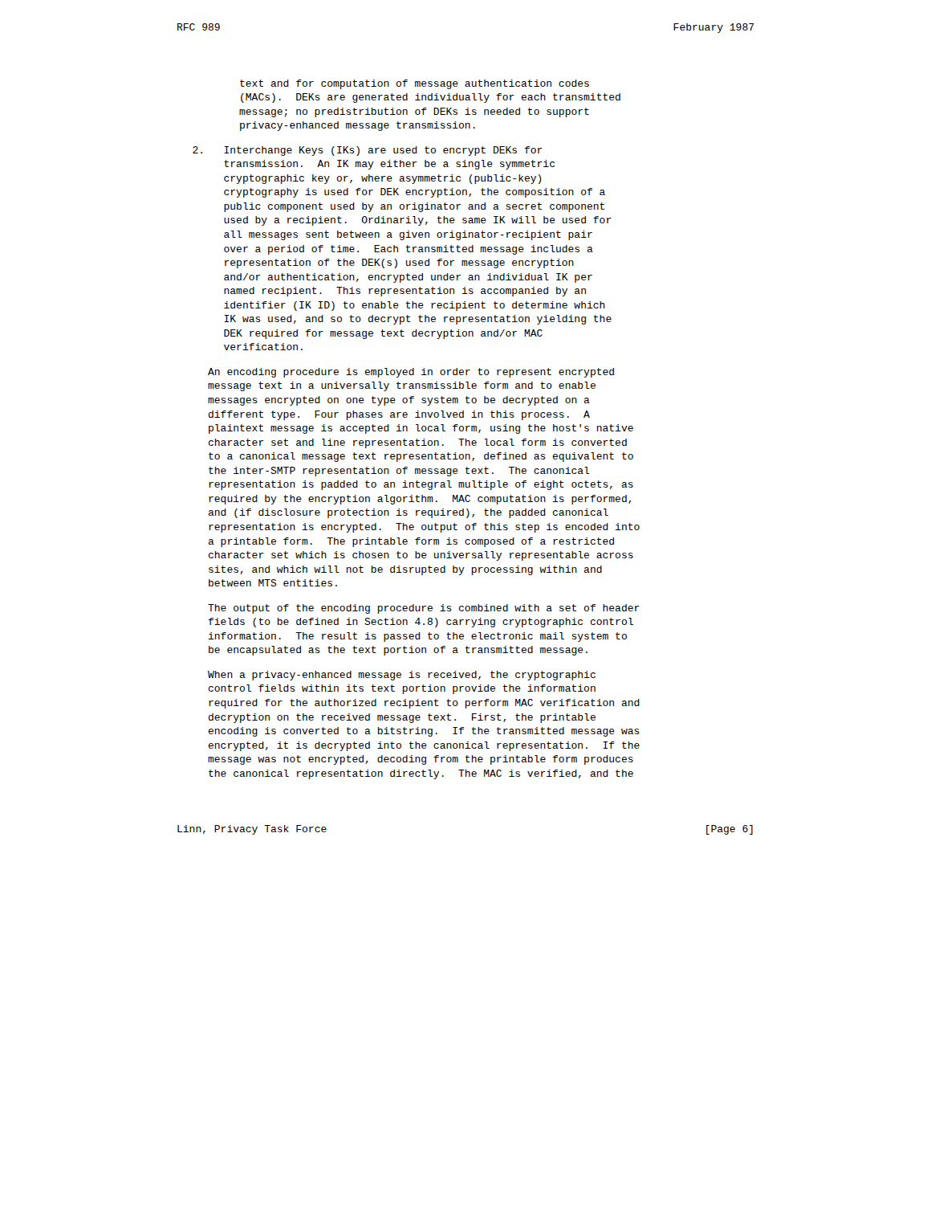RFC 989 February 1987
text and for computation of message authentication codes (MACs). DEKs are generated individually for each transmitted message; no predistribution of DEKs is needed to support privacy-enhanced message transmission.
2. Interchange Keys (IKs) are used to encrypt DEKs for transmission. An IK may either be a single symmetric cryptographic key or, where asymmetric (public-key) cryptography is used for DEK encryption, the composition of a public component used by an originator and a secret component used by a recipient. Ordinarily, the same IK will be used for all messages sent between a given originator-recipient pair over a period of time. Each transmitted message includes a representation of the DEK(s) used for message encryption and/or authentication, encrypted under an individual IK per named recipient. This representation is accompanied by an identifier (IK ID) to enable the recipient to determine which IK was used, and so to decrypt the representation yielding the DEK required for message text decryption and/or MAC verification.
An encoding procedure is employed in order to represent encrypted message text in a universally transmissible form and to enable messages encrypted on one type of system to be decrypted on a different type. Four phases are involved in this process. A plaintext message is accepted in local form, using the host's native character set and line representation. The local form is converted to a canonical message text representation, defined as equivalent to the inter-SMTP representation of message text. The canonical representation is padded to an integral multiple of eight octets, as required by the encryption algorithm. MAC computation is performed, and (if disclosure protection is required), the padded canonical representation is encrypted. The output of this step is encoded into a printable form. The printable form is composed of a restricted character set which is chosen to be universally representable across sites, and which will not be disrupted by processing within and between MTS entities.
The output of the encoding procedure is combined with a set of header fields (to be defined in Section 4.8) carrying cryptographic control information. The result is passed to the electronic mail system to be encapsulated as the text portion of a transmitted message.
When a privacy-enhanced message is received, the cryptographic control fields within its text portion provide the information required for the authorized recipient to perform MAC verification and decryption on the received message text. First, the printable encoding is converted to a bitstring. If the transmitted message was encrypted, it is decrypted into the canonical representation. If the message was not encrypted, decoding from the printable form produces the canonical representation directly. The MAC is verified, and the
Linn, Privacy Task Force [Page 6]